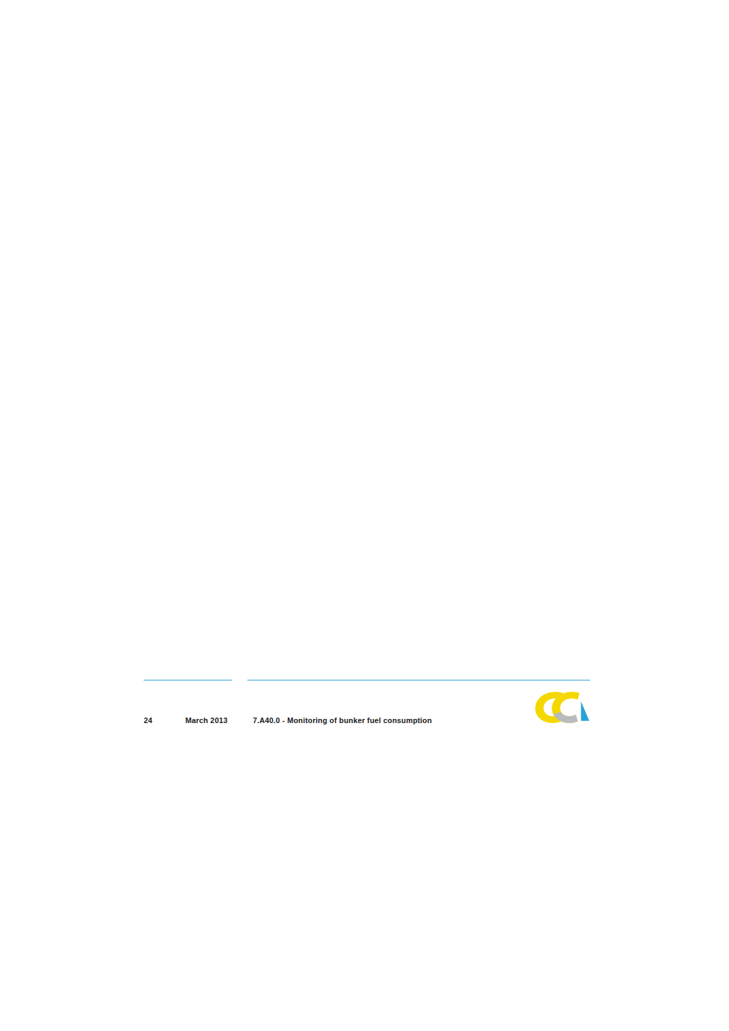24 March 20137.A40.0 - Monitoring of bunker fuel consumption
CE Delft logo